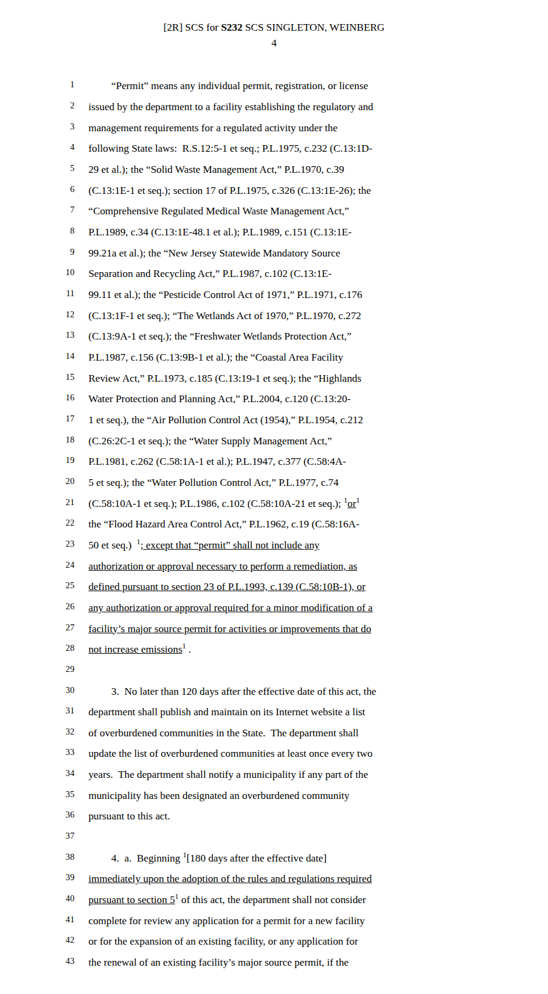[2R] SCS for S232 SCS SINGLETON, WEINBERG
4
“Permit” means any individual permit, registration, or license
issued by the department to a facility establishing the regulatory and
management requirements for a regulated activity under the
following State laws: R.S.12:5-1 et seq.; P.L.1975, c.232 (C.13:1D-
29 et al.); the “Solid Waste Management Act,” P.L.1970, c.39
(C.13:1E-1 et seq.); section 17 of P.L.1975, c.326 (C.13:1E-26); the
“Comprehensive Regulated Medical Waste Management Act,”
P.L.1989, c.34 (C.13:1E-48.1 et al.); P.L.1989, c.151 (C.13:1E-
99.21a et al.); the “New Jersey Statewide Mandatory Source
Separation and Recycling Act,” P.L.1987, c.102 (C.13:1E-
99.11 et al.); the “Pesticide Control Act of 1971,” P.L.1971, c.176
(C.13:1F-1 et seq.); “The Wetlands Act of 1970,” P.L.1970, c.272
(C.13:9A-1 et seq.); the “Freshwater Wetlands Protection Act,”
P.L.1987, c.156 (C.13:9B-1 et al.); the “Coastal Area Facility
Review Act,” P.L.1973, c.185 (C.13:19-1 et seq.); the “Highlands
Water Protection and Planning Act,” P.L.2004, c.120 (C.13:20-
1 et seq.), the “Air Pollution Control Act (1954),” P.L.1954, c.212
(C.26:2C-1 et seq.); the “Water Supply Management Act,”
P.L.1981, c.262 (C.58:1A-1 et al.); P.L.1947, c.377 (C.58:4A-
5 et seq.); the “Water Pollution Control Act,” P.L.1977, c.74
(C.58:10A-1 et seq.); P.L.1986, c.102 (C.58:10A-21 et seq.); 1or1
the “Flood Hazard Area Control Act,” P.L.1962, c.19 (C.58:16A-
50 et seq.) 1; except that “permit” shall not include any
authorization or approval necessary to perform a remediation, as
defined pursuant to section 23 of P.L.1993, c.139 (C.58:10B-1), or
any authorization or approval required for a minor modification of a
facility’s major source permit for activities or improvements that do
not increase emissions1 .
3. No later than 120 days after the effective date of this act, the
department shall publish and maintain on its Internet website a list
of overburdened communities in the State. The department shall
update the list of overburdened communities at least once every two
years. The department shall notify a municipality if any part of the
municipality has been designated an overburdened community
pursuant to this act.
4. a. Beginning 1[180 days after the effective date]
immediately upon the adoption of the rules and regulations required
pursuant to section 51 of this act, the department shall not consider
complete for review any application for a permit for a new facility
or for the expansion of an existing facility, or any application for
the renewal of an existing facility’s major source permit, if the